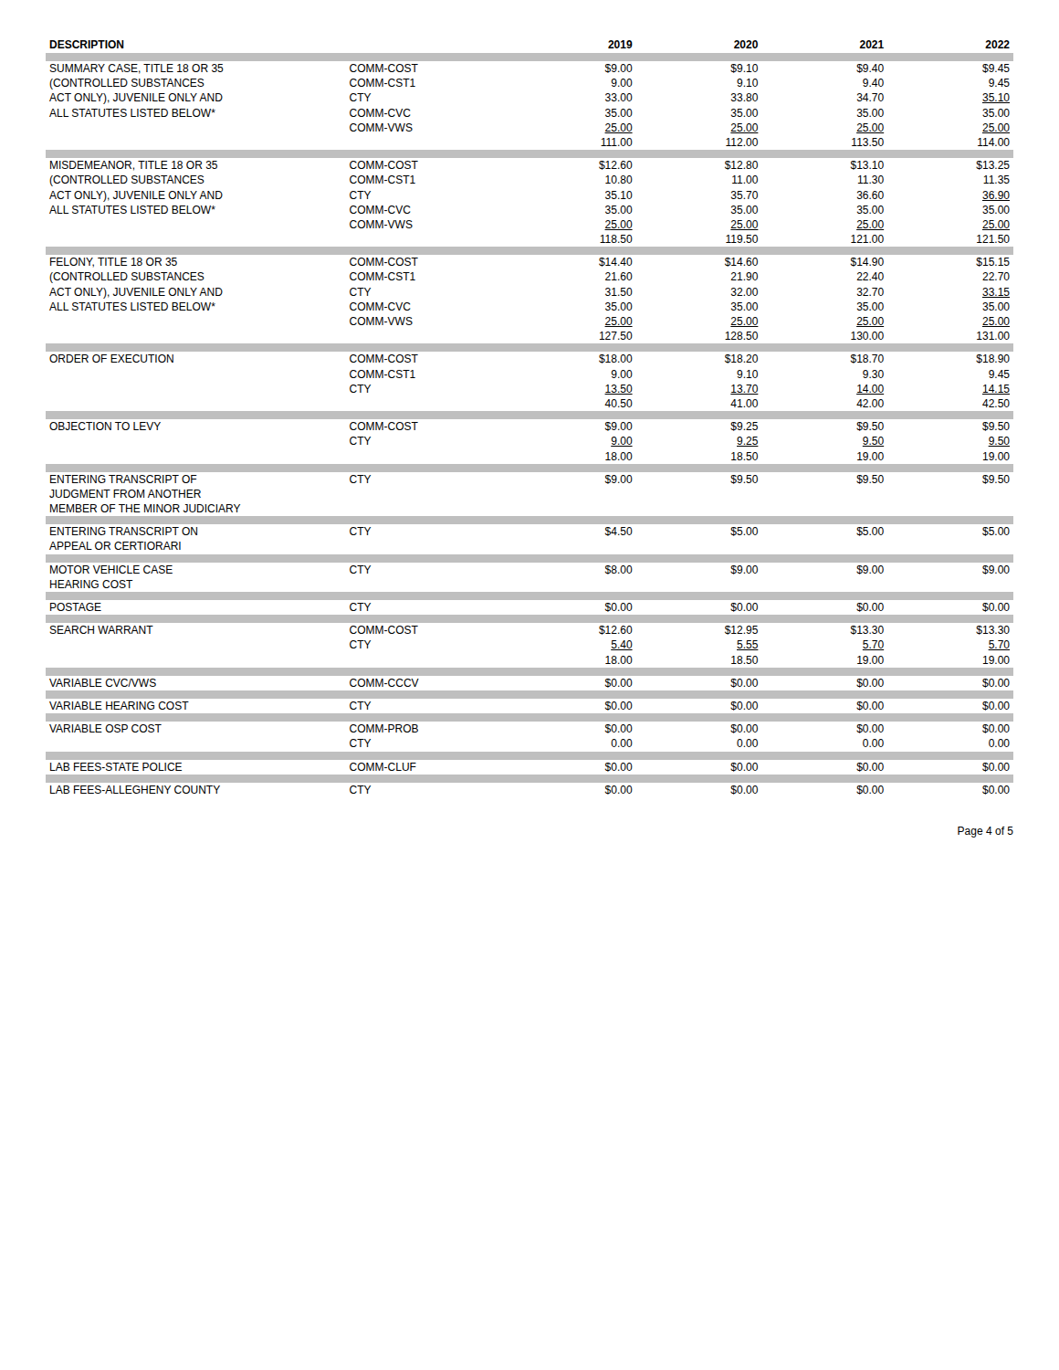| DESCRIPTION | | 2019 | 2020 | 2021 | 2022 |
| --- | --- | --- | --- | --- | --- |
| SUMMARY CASE, TITLE 18 OR 35 | COMM-COST | $9.00 | $9.10 | $9.40 | $9.45 |
| (CONTROLLED SUBSTANCES | COMM-CST1 | 9.00 | 9.10 | 9.40 | 9.45 |
| ACT ONLY), JUVENILE ONLY AND | CTY | 33.00 | 33.80 | 34.70 | 35.10 |
| ALL STATUTES LISTED BELOW* | COMM-CVC | 35.00 | 35.00 | 35.00 | 35.00 |
| | COMM-VWS | 25.00 | 25.00 | 25.00 | 25.00 |
| | | 111.00 | 112.00 | 113.50 | 114.00 |
| MISDEMEANOR, TITLE 18 OR 35 | COMM-COST | $12.60 | $12.80 | $13.10 | $13.25 |
| (CONTROLLED SUBSTANCES | COMM-CST1 | 10.80 | 11.00 | 11.30 | 11.35 |
| ACT ONLY), JUVENILE ONLY AND | CTY | 35.10 | 35.70 | 36.60 | 36.90 |
| ALL STATUTES LISTED BELOW* | COMM-CVC | 35.00 | 35.00 | 35.00 | 35.00 |
| | COMM-VWS | 25.00 | 25.00 | 25.00 | 25.00 |
| | | 118.50 | 119.50 | 121.00 | 121.50 |
| FELONY, TITLE 18 OR 35 | COMM-COST | $14.40 | $14.60 | $14.90 | $15.15 |
| (CONTROLLED SUBSTANCES | COMM-CST1 | 21.60 | 21.90 | 22.40 | 22.70 |
| ACT ONLY), JUVENILE ONLY AND | CTY | 31.50 | 32.00 | 32.70 | 33.15 |
| ALL STATUTES LISTED BELOW* | COMM-CVC | 35.00 | 35.00 | 35.00 | 35.00 |
| | COMM-VWS | 25.00 | 25.00 | 25.00 | 25.00 |
| | | 127.50 | 128.50 | 130.00 | 131.00 |
| ORDER OF EXECUTION | COMM-COST | $18.00 | $18.20 | $18.70 | $18.90 |
| | COMM-CST1 | 9.00 | 9.10 | 9.30 | 9.45 |
| | CTY | 13.50 | 13.70 | 14.00 | 14.15 |
| | | 40.50 | 41.00 | 42.00 | 42.50 |
| OBJECTION TO LEVY | COMM-COST | $9.00 | $9.25 | $9.50 | $9.50 |
| | CTY | 9.00 | 9.25 | 9.50 | 9.50 |
| | | 18.00 | 18.50 | 19.00 | 19.00 |
| ENTERING TRANSCRIPT OF | CTY | $9.00 | $9.50 | $9.50 | $9.50 |
| JUDGMENT FROM ANOTHER | | | | | |
| MEMBER OF THE MINOR JUDICIARY | | | | | |
| ENTERING TRANSCRIPT ON | CTY | $4.50 | $5.00 | $5.00 | $5.00 |
| APPEAL OR CERTIORARI | | | | | |
| MOTOR VEHICLE CASE | CTY | $8.00 | $9.00 | $9.00 | $9.00 |
| HEARING COST | | | | | |
| POSTAGE | CTY | $0.00 | $0.00 | $0.00 | $0.00 |
| SEARCH WARRANT | COMM-COST | $12.60 | $12.95 | $13.30 | $13.30 |
| | CTY | 5.40 | 5.55 | 5.70 | 5.70 |
| | | 18.00 | 18.50 | 19.00 | 19.00 |
| VARIABLE CVC/VWS | COMM-CCCV | $0.00 | $0.00 | $0.00 | $0.00 |
| VARIABLE HEARING COST | CTY | $0.00 | $0.00 | $0.00 | $0.00 |
| VARIABLE OSP COST | COMM-PROB | $0.00 | $0.00 | $0.00 | $0.00 |
| | CTY | 0.00 | 0.00 | 0.00 | 0.00 |
| LAB FEES-STATE POLICE | COMM-CLUF | $0.00 | $0.00 | $0.00 | $0.00 |
| LAB FEES-ALLEGHENY COUNTY | CTY | $0.00 | $0.00 | $0.00 | $0.00 |
Page 4 of 5